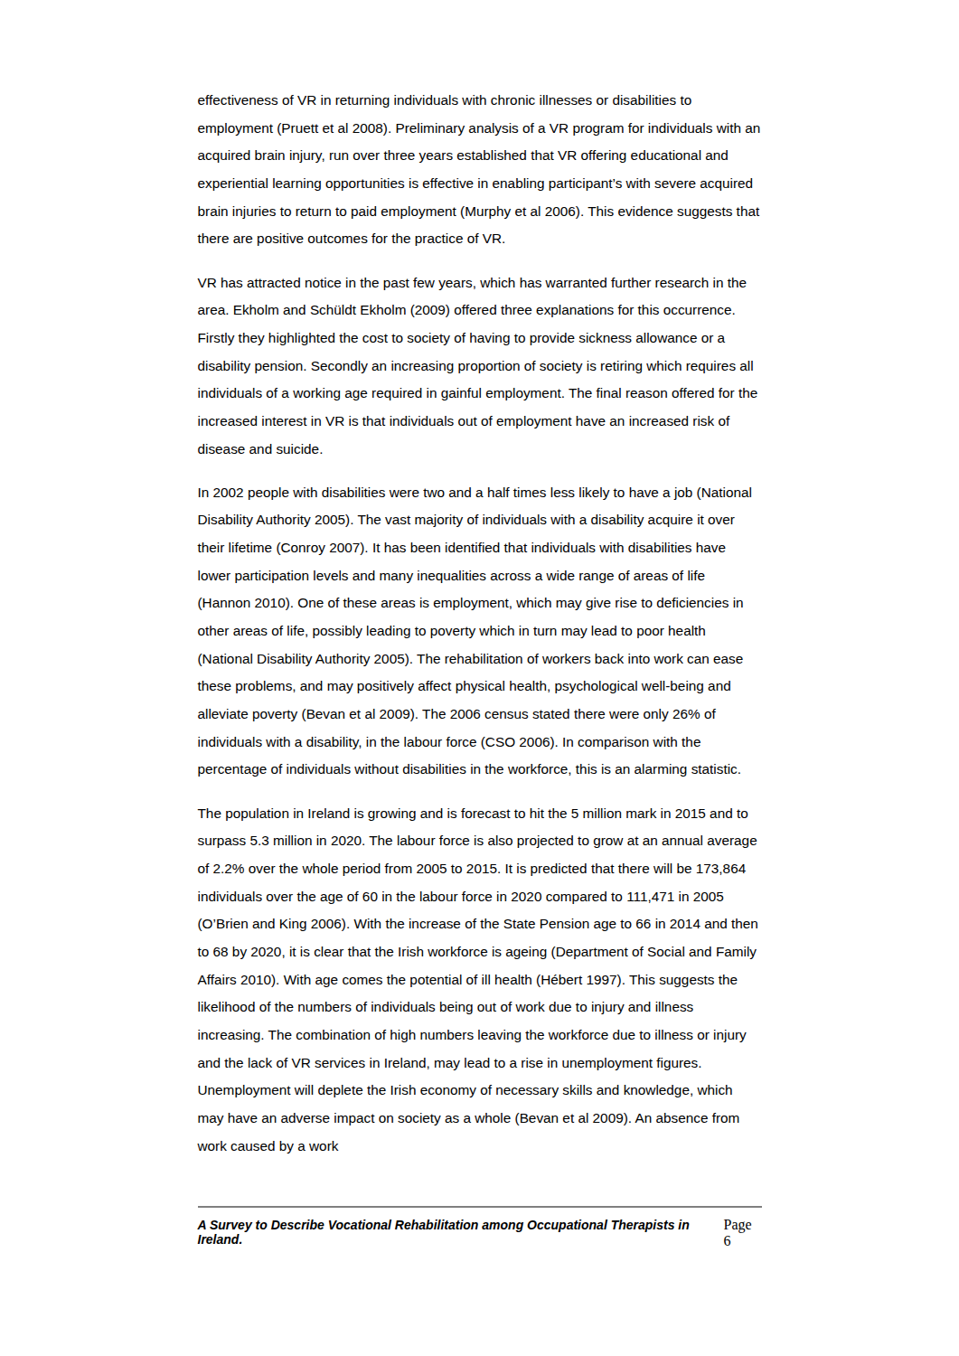effectiveness of VR in returning individuals with chronic illnesses or disabilities to employment (Pruett et al 2008). Preliminary analysis of a VR program for individuals with an acquired brain injury, run over three years established that VR offering educational and experiential learning opportunities is effective in enabling participant’s with severe acquired brain injuries to return to paid employment (Murphy et al 2006). This evidence suggests that there are positive outcomes for the practice of VR.
VR has attracted notice in the past few years, which has warranted further research in the area. Ekholm and Schüldt Ekholm (2009) offered three explanations for this occurrence. Firstly they highlighted the cost to society of having to provide sickness allowance or a disability pension. Secondly an increasing proportion of society is retiring which requires all individuals of a working age required in gainful employment. The final reason offered for the increased interest in VR is that individuals out of employment have an increased risk of disease and suicide.
In 2002 people with disabilities were two and a half times less likely to have a job (National Disability Authority 2005). The vast majority of individuals with a disability acquire it over their lifetime (Conroy 2007). It has been identified that individuals with disabilities have lower participation levels and many inequalities across a wide range of areas of life (Hannon 2010). One of these areas is employment, which may give rise to deficiencies in other areas of life, possibly leading to poverty which in turn may lead to poor health (National Disability Authority 2005). The rehabilitation of workers back into work can ease these problems, and may positively affect physical health, psychological well-being and alleviate poverty (Bevan et al 2009). The 2006 census stated there were only 26% of individuals with a disability, in the labour force (CSO 2006). In comparison with the percentage of individuals without disabilities in the workforce, this is an alarming statistic.
The population in Ireland is growing and is forecast to hit the 5 million mark in 2015 and to surpass 5.3 million in 2020. The labour force is also projected to grow at an annual average of 2.2% over the whole period from 2005 to 2015. It is predicted that there will be 173,864 individuals over the age of 60 in the labour force in 2020 compared to 111,471 in 2005 (O’Brien and King 2006). With the increase of the State Pension age to 66 in 2014 and then to 68 by 2020, it is clear that the Irish workforce is ageing (Department of Social and Family Affairs 2010). With age comes the potential of ill health (Hébert 1997). This suggests the likelihood of the numbers of individuals being out of work due to injury and illness increasing. The combination of high numbers leaving the workforce due to illness or injury and the lack of VR services in Ireland, may lead to a rise in unemployment figures. Unemployment will deplete the Irish economy of necessary skills and knowledge, which may have an adverse impact on society as a whole (Bevan et al 2009). An absence from work caused by a work
A Survey to Describe Vocational Rehabilitation among Occupational Therapists in Ireland. Page 6